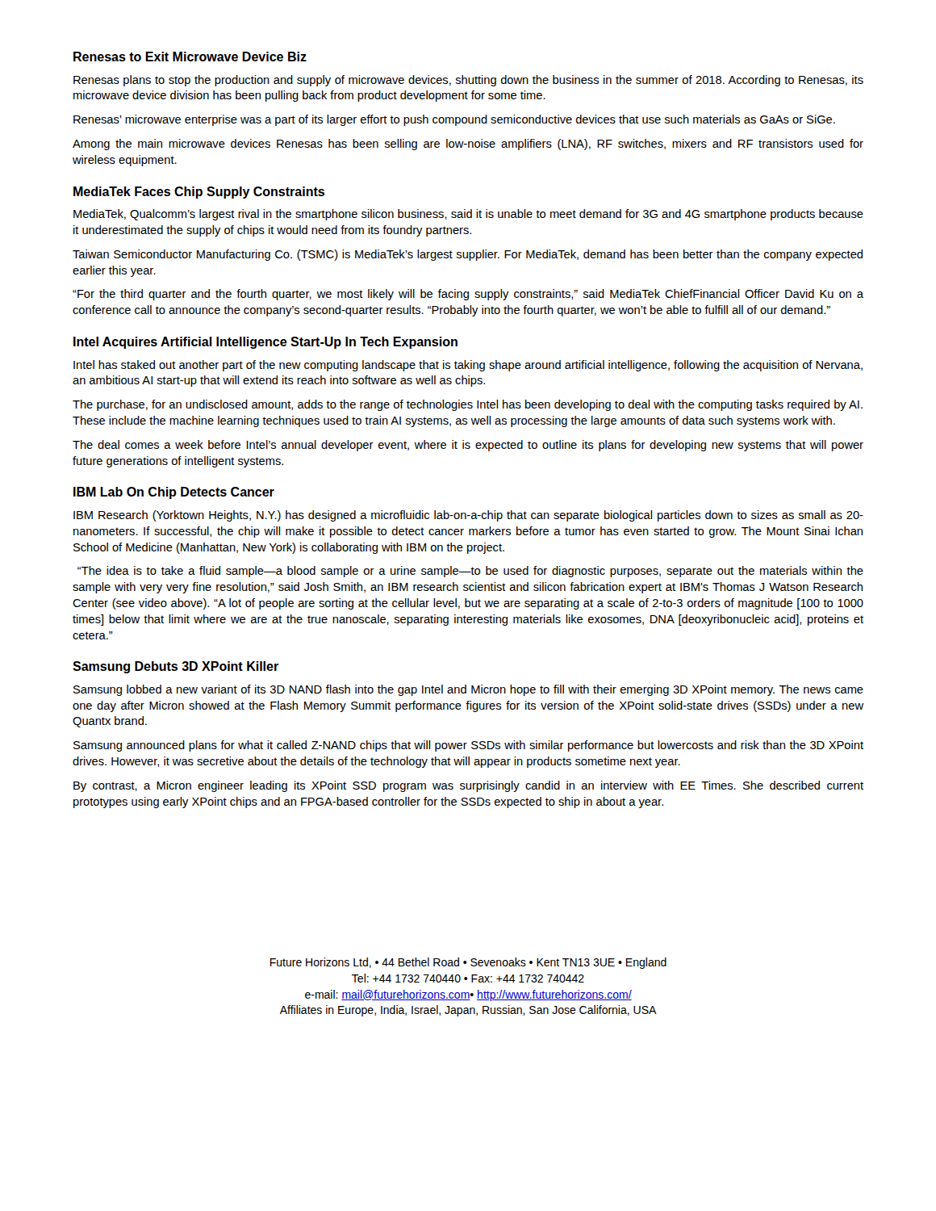Renesas to Exit Microwave Device Biz
Renesas plans to stop the production and supply of microwave devices, shutting down the business in the summer of 2018. According to Renesas, its microwave device division has been pulling back from product development for some time.
Renesas’ microwave enterprise was a part of its larger effort to push compound semiconductive devices that use such materials as GaAs or SiGe.
Among the main microwave devices Renesas has been selling are low-noise amplifiers (LNA), RF switches, mixers and RF transistors used for wireless equipment.
MediaTek Faces Chip Supply Constraints
MediaTek, Qualcomm’s largest rival in the smartphone silicon business, said it is unable to meet demand for 3G and 4G smartphone products because it underestimated the supply of chips it would need from its foundry partners.
Taiwan Semiconductor Manufacturing Co. (TSMC) is MediaTek’s largest supplier. For MediaTek, demand has been better than the company expected earlier this year.
“For the third quarter and the fourth quarter, we most likely will be facing supply constraints,” said MediaTek ChiefFinancial Officer David Ku on a conference call to announce the company’s second-quarter results. “Probably into the fourth quarter, we won’t be able to fulfill all of our demand.”
Intel Acquires Artificial Intelligence Start-Up In Tech Expansion
Intel has staked out another part of the new computing landscape that is taking shape around artificial intelligence, following the acquisition of Nervana, an ambitious AI start-up that will extend its reach into software as well as chips.
The purchase, for an undisclosed amount, adds to the range of technologies Intel has been developing to deal with the computing tasks required by AI. These include the machine learning techniques used to train AI systems, as well as processing the large amounts of data such systems work with.
The deal comes a week before Intel’s annual developer event, where it is expected to outline its plans for developing new systems that will power future generations of intelligent systems.
IBM Lab On Chip Detects Cancer
IBM Research (Yorktown Heights, N.Y.) has designed a microfluidic lab-on-a-chip that can separate biological particles down to sizes as small as 20-nanometers. If successful, the chip will make it possible to detect cancer markers before a tumor has even started to grow. The Mount Sinai Ichan School of Medicine (Manhattan, New York) is collaborating with IBM on the project.
“The idea is to take a fluid sample—a blood sample or a urine sample—to be used for diagnostic purposes, separate out the materials within the sample with very very fine resolution,” said Josh Smith, an IBM research scientist and silicon fabrication expert at IBM's Thomas J Watson Research Center (see video above). “A lot of people are sorting at the cellular level, but we are separating at a scale of 2-to-3 orders of magnitude [100 to 1000 times] below that limit where we are at the true nanoscale, separating interesting materials like exosomes, DNA [deoxyribonucleic acid], proteins et cetera.”
Samsung Debuts 3D XPoint Killer
Samsung lobbed a new variant of its 3D NAND flash into the gap Intel and Micron hope to fill with their emerging 3D XPoint memory. The news came one day after Micron showed at the Flash Memory Summit performance figures for its version of the XPoint solid-state drives (SSDs) under a new Quantx brand.
Samsung announced plans for what it called Z-NAND chips that will power SSDs with similar performance but lowercosts and risk than the 3D XPoint drives. However, it was secretive about the details of the technology that will appear in products sometime next year.
By contrast, a Micron engineer leading its XPoint SSD program was surprisingly candid in an interview with EE Times. She described current prototypes using early XPoint chips and an FPGA-based controller for the SSDs expected to ship in about a year.
Future Horizons Ltd, • 44 Bethel Road • Sevenoaks • Kent TN13 3UE • England
Tel: +44 1732 740440 • Fax: +44 1732 740442
e-mail: mail@futurehorizons.com• http://www.futurehorizons.com/
Affiliates in Europe, India, Israel, Japan, Russian, San Jose California, USA